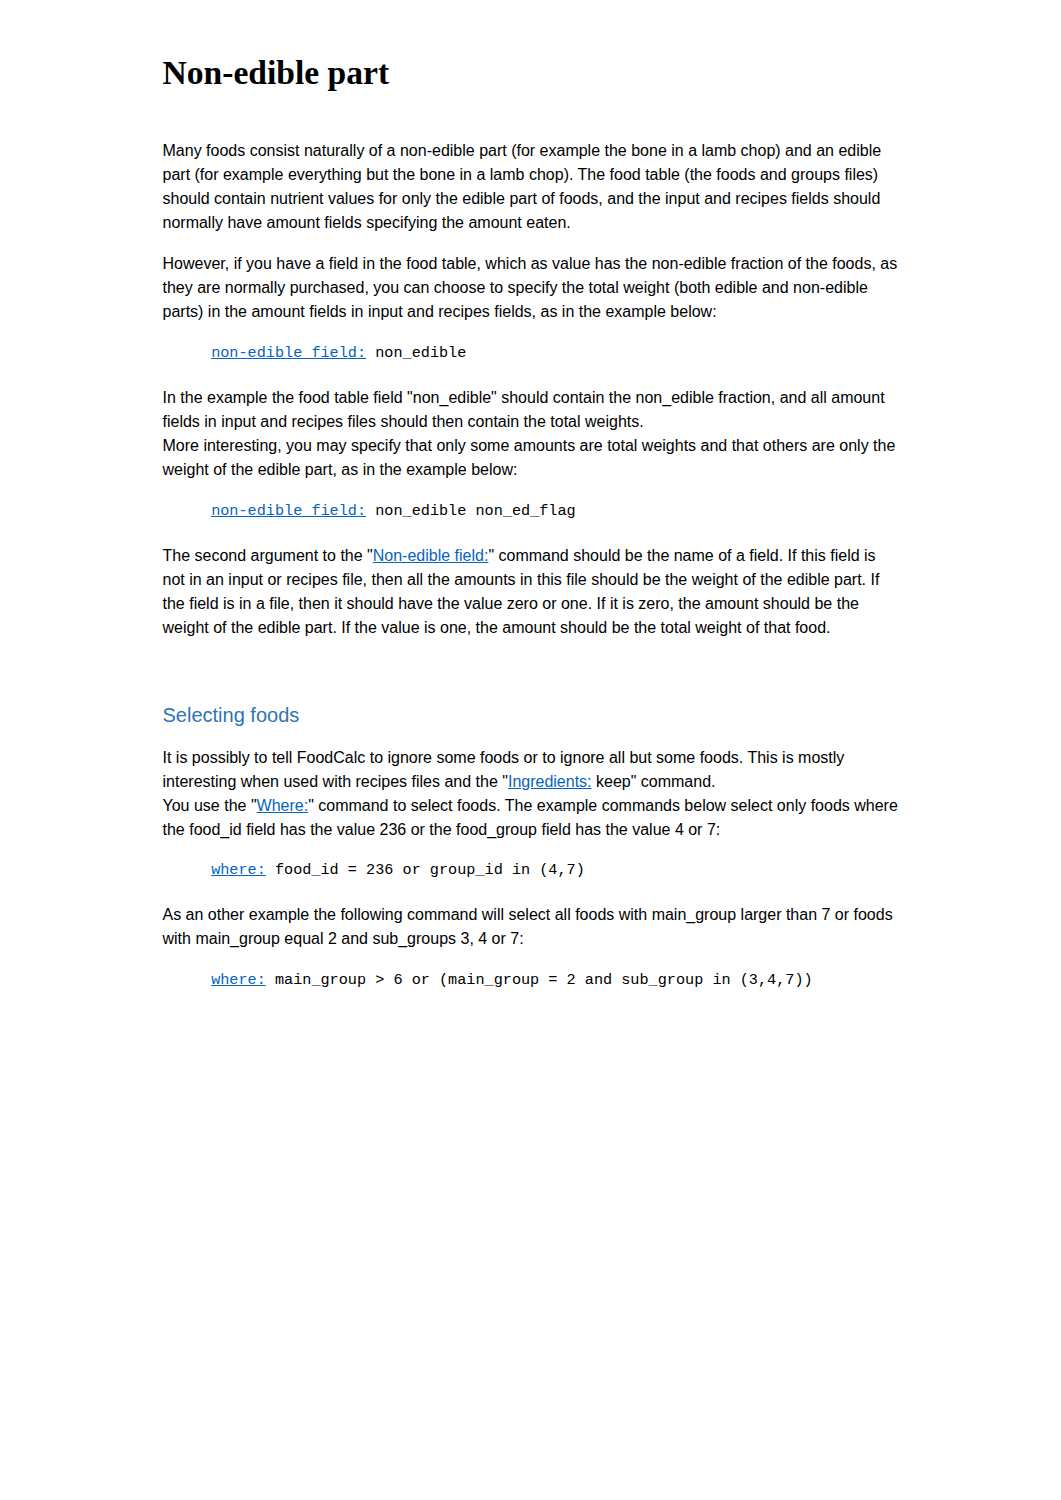Non-edible part
Many foods consist naturally of a non-edible part (for example the bone in a lamb chop) and an edible part (for example everything but the bone in a lamb chop). The food table (the foods and groups files) should contain nutrient values for only the edible part of foods, and the input and recipes fields should normally have amount fields specifying the amount eaten.
However, if you have a field in the food table, which as value has the non-edible fraction of the foods, as they are normally purchased, you can choose to specify the total weight (both edible and non-edible parts) in the amount fields in input and recipes fields, as in the example below:
non-edible field: non_edible
In the example the food table field "non_edible" should contain the non_edible fraction, and all amount fields in input and recipes files should then contain the total weights.
More interesting, you may specify that only some amounts are total weights and that others are only the weight of the edible part, as in the example below:
non-edible field: non_edible non_ed_flag
The second argument to the "Non-edible field:" command should be the name of a field. If this field is not in an input or recipes file, then all the amounts in this file should be the weight of the edible part. If the field is in a file, then it should have the value zero or one. If it is zero, the amount should be the weight of the edible part. If the value is one, the amount should be the total weight of that food.
Selecting foods
It is possibly to tell FoodCalc to ignore some foods or to ignore all but some foods. This is mostly interesting when used with recipes files and the "Ingredients: keep" command.
You use the "Where:" command to select foods. The example commands below select only foods where the food_id field has the value 236 or the food_group field has the value 4 or 7:
where: food_id = 236 or group_id in (4,7)
As an other example the following command will select all foods with main_group larger than 7 or foods with main_group equal 2 and sub_groups 3, 4 or 7:
where: main_group > 6 or (main_group = 2 and sub_group in (3,4,7))